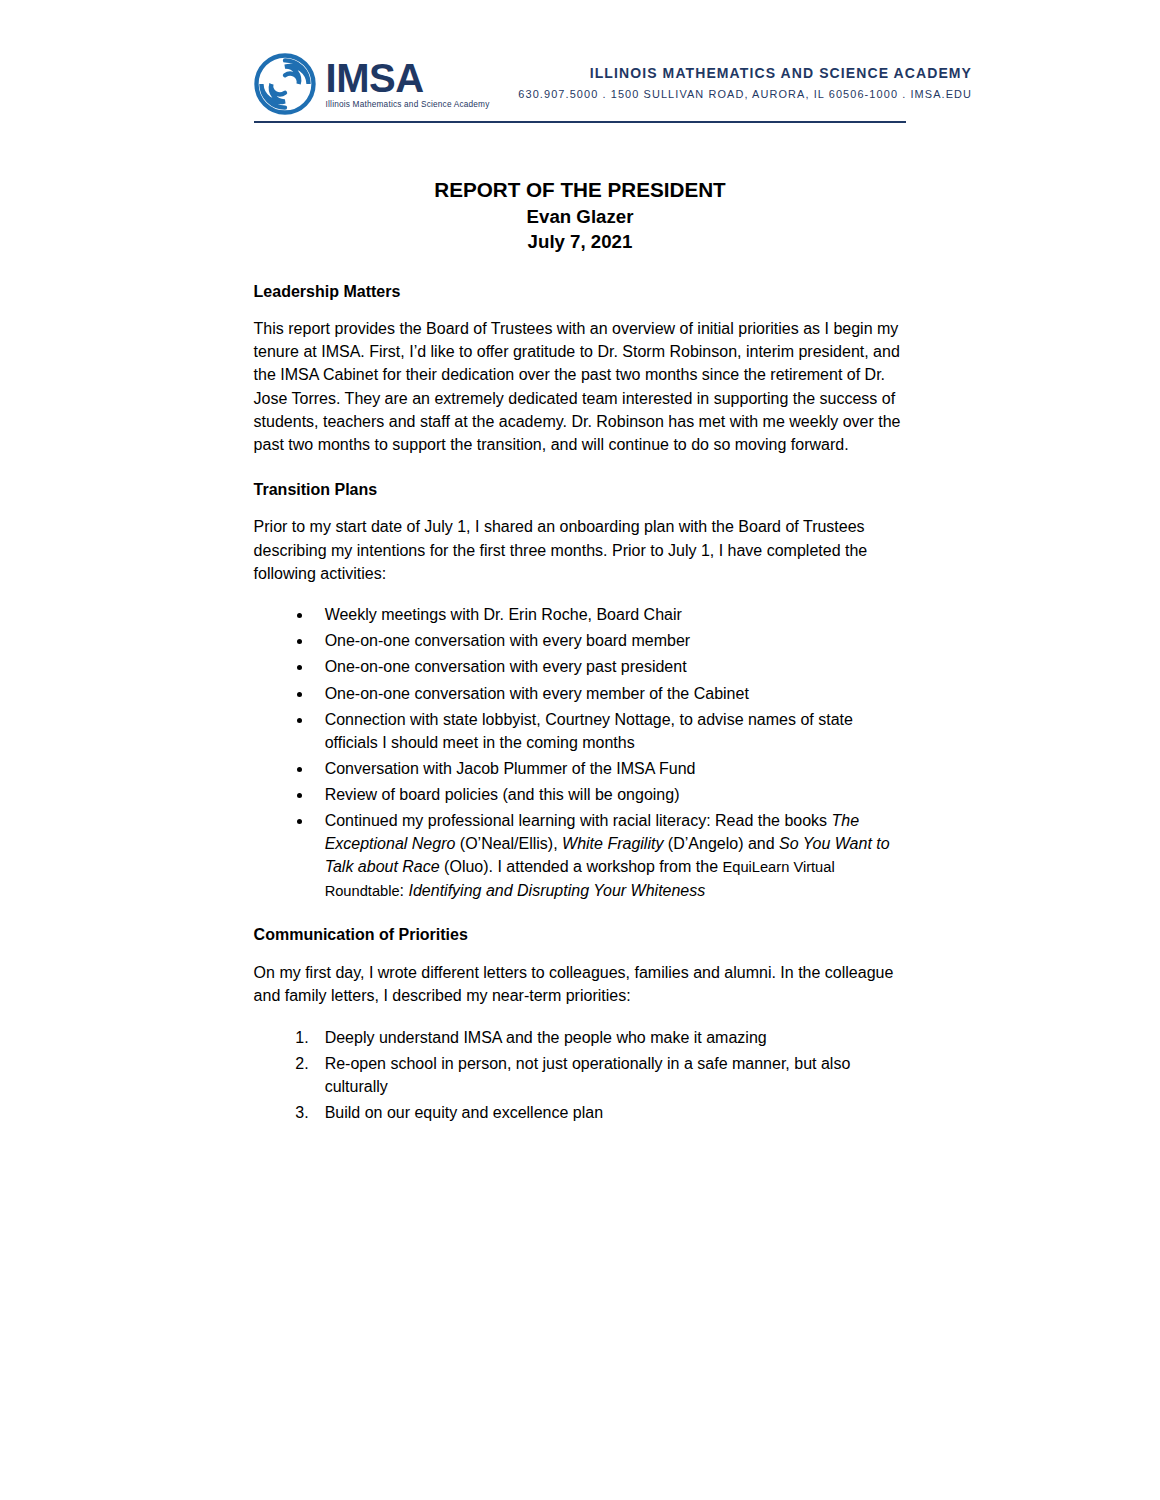IMSA Illinois Mathematics and Science Academy
ILLINOIS MATHEMATICS AND SCIENCE ACADEMY
630.907.5000 . 1500 SULLIVAN ROAD, AURORA, IL 60506-1000 . IMSA.EDU
REPORT OF THE PRESIDENT
Evan Glazer
July 7, 2021
Leadership Matters
This report provides the Board of Trustees with an overview of initial priorities as I begin my tenure at IMSA. First, I’d like to offer gratitude to Dr. Storm Robinson, interim president, and the IMSA Cabinet for their dedication over the past two months since the retirement of Dr. Jose Torres. They are an extremely dedicated team interested in supporting the success of students, teachers and staff at the academy. Dr. Robinson has met with me weekly over the past two months to support the transition, and will continue to do so moving forward.
Transition Plans
Prior to my start date of July 1, I shared an onboarding plan with the Board of Trustees describing my intentions for the first three months. Prior to July 1, I have completed the following activities:
Weekly meetings with Dr. Erin Roche, Board Chair
One-on-one conversation with every board member
One-on-one conversation with every past president
One-on-one conversation with every member of the Cabinet
Connection with state lobbyist, Courtney Nottage, to advise names of state officials I should meet in the coming months
Conversation with Jacob Plummer of the IMSA Fund
Review of board policies (and this will be ongoing)
Continued my professional learning with racial literacy: Read the books The Exceptional Negro (O’Neal/Ellis), White Fragility (D’Angelo) and So You Want to Talk about Race (Oluo). I attended a workshop from the EquiLearn Virtual Roundtable: Identifying and Disrupting Your Whiteness
Communication of Priorities
On my first day, I wrote different letters to colleagues, families and alumni. In the colleague and family letters, I described my near-term priorities:
Deeply understand IMSA and the people who make it amazing
Re-open school in person, not just operationally in a safe manner, but also culturally
Build on our equity and excellence plan